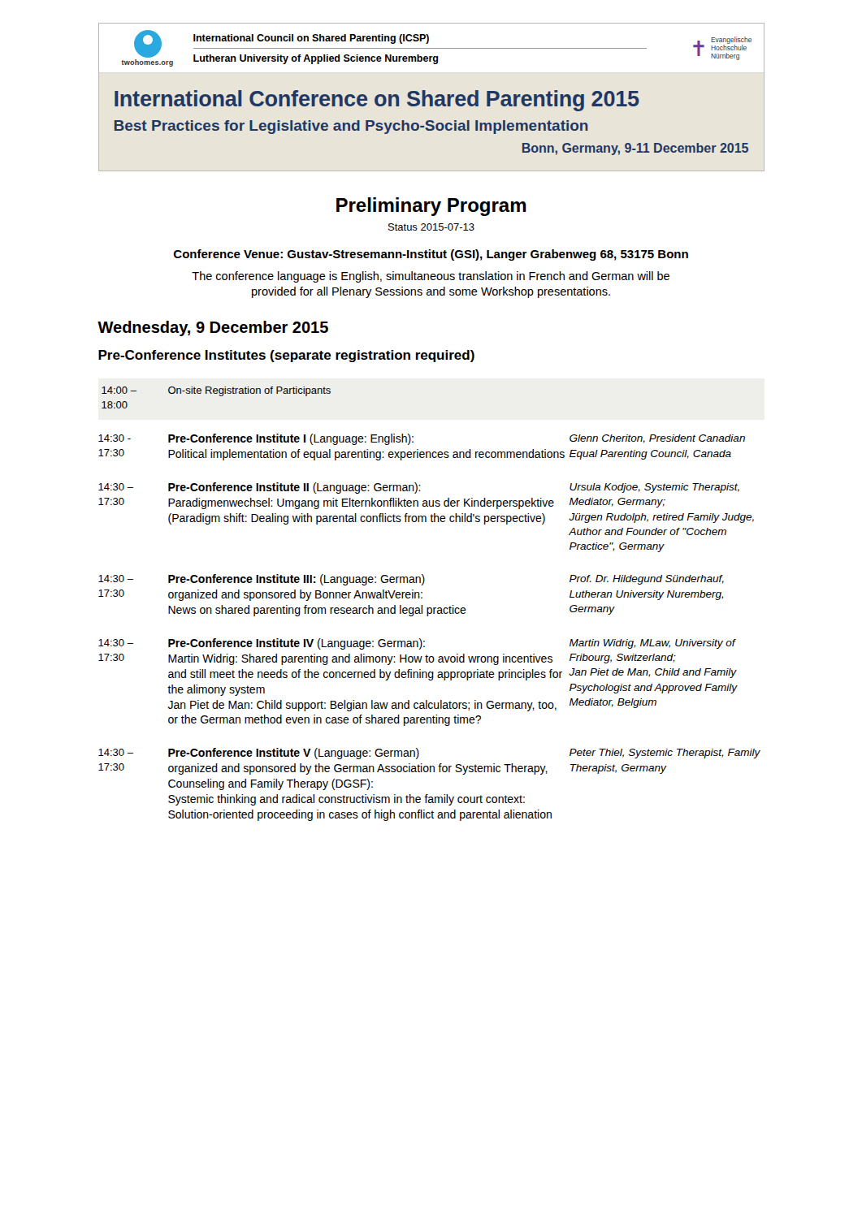twohomes.org
International Council on Shared Parenting (ICSP)
Lutheran University of Applied Science Nuremberg
✝Evangelische
Hochschule
Nürnberg
International Conference on Shared Parenting 2015
Best Practices for Legislative and Psycho-Social Implementation
Bonn, Germany, 9-11 December 2015
Preliminary Program
Status 2015-07-13
Conference Venue: Gustav-Stresemann-Institut (GSI), Langer Grabenweg 68, 53175 Bonn
The conference language is English, simultaneous translation in French and German will be
provided for all Plenary Sessions and some Workshop presentations.
Wednesday, 9 December 2015
Pre-Conference Institutes (separate registration required)
| 14:00 – 18:00 | On-site Registration of Participants |
| 14:30 - 17:30 | Pre-Conference Institute I (Language: English): Political implementation of equal parenting: experiences and recommendations | Glenn Cheriton, President Canadian Equal Parenting Council, Canada |
| 14:30 – 17:30 | Pre-Conference Institute II (Language: German): Paradigmenwechsel: Umgang mit Elternkonflikten aus der Kinderperspektive (Paradigm shift: Dealing with parental conflicts from the child's perspective) | Ursula Kodjoe, Systemic Therapist, Mediator, Germany; Jürgen Rudolph, retired Family Judge, Author and Founder of "Cochem Practice", Germany |
| 14:30 – 17:30 | Pre-Conference Institute III: (Language: German) organized and sponsored by Bonner AnwaltVerein: News on shared parenting from research and legal practice | Prof. Dr. Hildegund Sünderhauf, Lutheran University Nuremberg, Germany |
| 14:30 – 17:30 | Pre-Conference Institute IV (Language: German): Martin Widrig: Shared parenting and alimony: How to avoid wrong incentives and still meet the needs of the concerned by defining appropriate principles for the alimony system Jan Piet de Man: Child support: Belgian law and calculators; in Germany, too, or the German method even in case of shared parenting time? | Martin Widrig, MLaw, University of Fribourg, Switzerland; Jan Piet de Man, Child and Family Psychologist and Approved Family Mediator, Belgium |
| 14:30 – 17:30 | Pre-Conference Institute V (Language: German) organized and sponsored by the German Association for Systemic Therapy, Counseling and Family Therapy (DGSF): Systemic thinking and radical constructivism in the family court context: Solution-oriented proceeding in cases of high conflict and parental alienation | Peter Thiel, Systemic Therapist, Family Therapist, Germany |